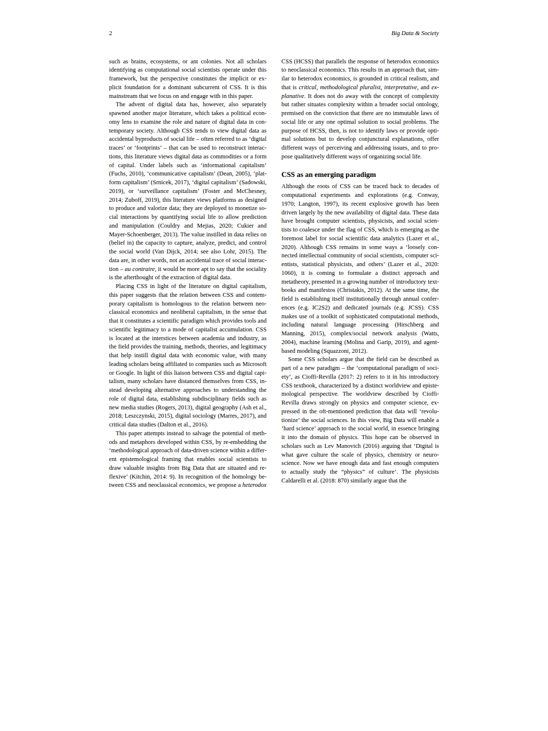2 Big Data & Society
such as brains, ecosystems, or ant colonies. Not all scholars identifying as computational social scientists operate under this framework, but the perspective constitutes the implicit or explicit foundation for a dominant subcurrent of CSS. It is this mainstream that we focus on and engage with in this paper.
The advent of digital data has, however, also separately spawned another major literature, which takes a political economy lens to examine the role and nature of digital data in contemporary society. Although CSS tends to view digital data as accidental byproducts of social life – often referred to as ‘digital traces’ or ‘footprints’ – that can be used to reconstruct interactions, this literature views digital data as commodities or a form of capital. Under labels such as ‘informational capitalism’ (Fuchs, 2010), ‘communicative capitalism’ (Dean, 2005), ‘platform capitalism’ (Srnicek, 2017), ‘digital capitalism’ (Sadowski, 2019), or ‘surveillance capitalism’ (Foster and McChesney, 2014; Zuboff, 2019), this literature views platforms as designed to produce and valorize data; they are deployed to monetize social interactions by quantifying social life to allow prediction and manipulation (Couldry and Mejias, 2020; Cukier and Mayer-Schoenberger, 2013). The value instilled in data relies on (belief in) the capacity to capture, analyze, predict, and control the social world (Van Dijck, 2014; see also Lohr, 2015). The data are, in other words, not an accidental trace of social interaction – au contraire, it would be more apt to say that the sociality is the afterthought of the extraction of digital data.
Placing CSS in light of the literature on digital capitalism, this paper suggests that the relation between CSS and contemporary capitalism is homologous to the relation between neoclassical economics and neoliberal capitalism, in the sense that that it constitutes a scientific paradigm which provides tools and scientific legitimacy to a mode of capitalist accumulation. CSS is located at the interstices between academia and industry, as the field provides the training, methods, theories, and legitimacy that help instill digital data with economic value, with many leading scholars being affiliated to companies such as Microsoft or Google. In light of this liaison between CSS and digital capitalism, many scholars have distanced themselves from CSS, instead developing alternative approaches to understanding the role of digital data, establishing subdisciplinary fields such as new media studies (Rogers, 2013), digital geography (Ash et al., 2018; Leszczynski, 2015), digital sociology (Marres, 2017), and critical data studies (Dalton et al., 2016).
This paper attempts instead to salvage the potential of methods and metaphors developed within CSS, by re-embedding the ‘methodological approach of data-driven science within a different epistemological framing that enables social scientists to draw valuable insights from Big Data that are situated and reflexive’ (Kitchin, 2014: 9). In recognition of the homology between CSS and neoclassical economics, we propose a heterodox CSS (HCSS) that parallels the response of heterodox economics to neoclassical economics. This results in an approach that, similar to heterodox economics, is grounded in critical realism, and that is critical, methodological pluralist, interpretative, and explanative. It does not do away with the concept of complexity but rather situates complexity within a broader social ontology, premised on the conviction that there are no immutable laws of social life or any one optimal solution to social problems. The purpose of HCSS, then, is not to identify laws or provide optimal solutions but to develop conjunctural explanations, offer different ways of perceiving and addressing issues, and to propose qualitatively different ways of organizing social life.
CSS as an emerging paradigm
Although the roots of CSS can be traced back to decades of computational experiments and explorations (e.g. Conway, 1970; Langton, 1997), its recent explosive growth has been driven largely by the new availability of digital data. These data have brought computer scientists, physicists, and social scientists to coalesce under the flag of CSS, which is emerging as the foremost label for social scientific data analytics (Lazer et al., 2020). Although CSS remains in some ways a ‘loosely connected intellectual community of social scientists, computer scientists, statistical physicists, and others’ (Lazer et al., 2020: 1060), it is coming to formulate a distinct approach and metatheory, presented in a growing number of introductory textbooks and manifestos (Christakis, 2012). At the same time, the field is establishing itself institutionally through annual conferences (e.g. IC2S2) and dedicated journals (e.g. JCSS). CSS makes use of a toolkit of sophisticated computational methods, including natural language processing (Hirschberg and Manning, 2015), complex/social network analysis (Watts, 2004), machine learning (Molina and Garip, 2019), and agent-based modeling (Squazzoni, 2012).
Some CSS scholars argue that the field can be described as part of a new paradigm – the ‘computational paradigm of society’, as Cioffi-Revilla (2017: 2) refers to it in his introductory CSS textbook, characterized by a distinct worldview and epistemological perspective. The worldview described by Cioffi-Revilla draws strongly on physics and computer science, expressed in the oft-mentioned prediction that data will ‘revolutionize’ the social sciences. In this view, Big Data will enable a ‘hard science’ approach to the social world, in essence bringing it into the domain of physics. This hope can be observed in scholars such as Lev Manovich (2016) arguing that ‘Digital is what gave culture the scale of physics, chemistry or neuroscience. Now we have enough data and fast enough computers to actually study the “physics” of culture’. The physicists Caldarelli et al. (2018: 870) similarly argue that the